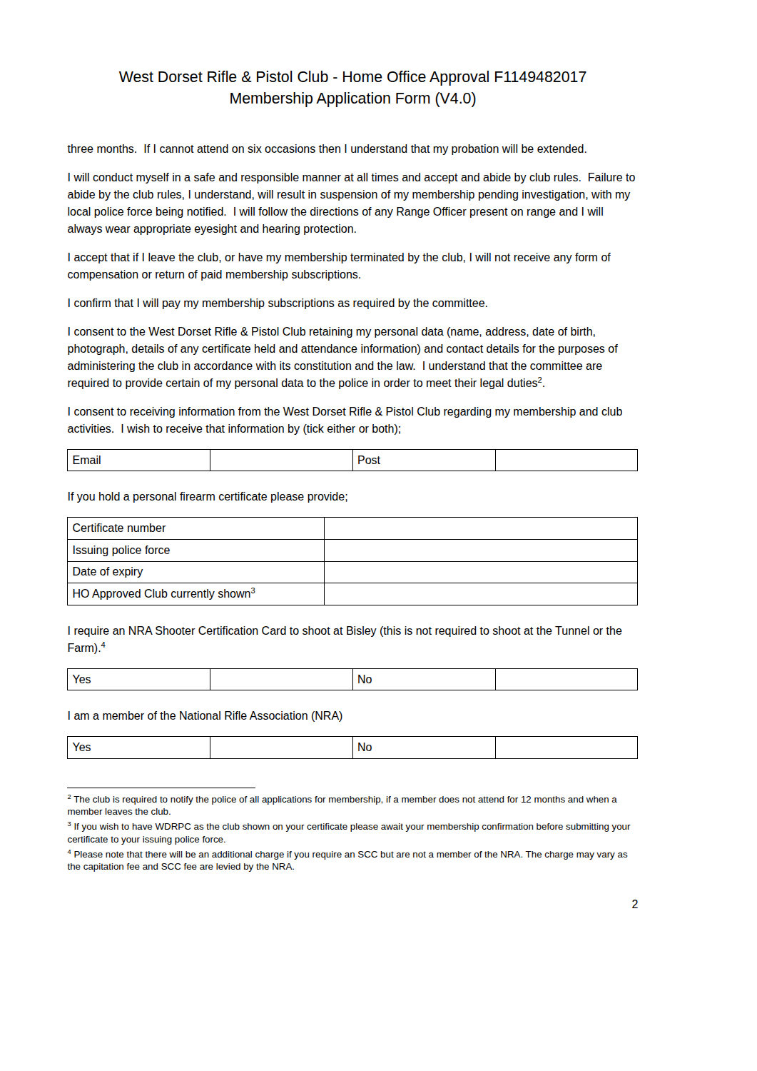West Dorset Rifle & Pistol Club - Home Office Approval F1149482017
Membership Application Form (V4.0)
three months. If I cannot attend on six occasions then I understand that my probation will be extended.
I will conduct myself in a safe and responsible manner at all times and accept and abide by club rules. Failure to abide by the club rules, I understand, will result in suspension of my membership pending investigation, with my local police force being notified. I will follow the directions of any Range Officer present on range and I will always wear appropriate eyesight and hearing protection.
I accept that if I leave the club, or have my membership terminated by the club, I will not receive any form of compensation or return of paid membership subscriptions.
I confirm that I will pay my membership subscriptions as required by the committee.
I consent to the West Dorset Rifle & Pistol Club retaining my personal data (name, address, date of birth, photograph, details of any certificate held and attendance information) and contact details for the purposes of administering the club in accordance with its constitution and the law. I understand that the committee are required to provide certain of my personal data to the police in order to meet their legal duties2.
I consent to receiving information from the West Dorset Rifle & Pistol Club regarding my membership and club activities. I wish to receive that information by (tick either or both);
| Email | | Post | |
If you hold a personal firearm certificate please provide;
| Certificate number | |
| Issuing police force | |
| Date of expiry | |
| HO Approved Club currently shown 3 | |
I require an NRA Shooter Certification Card to shoot at Bisley (this is not required to shoot at the Tunnel or the Farm).4
| Yes | | No | |
I am a member of the National Rifle Association (NRA)
| Yes | | No | |
2 The club is required to notify the police of all applications for membership, if a member does not attend for 12 months and when a member leaves the club.
3 If you wish to have WDRPC as the club shown on your certificate please await your membership confirmation before submitting your certificate to your issuing police force.
4 Please note that there will be an additional charge if you require an SCC but are not a member of the NRA. The charge may vary as the capitation fee and SCC fee are levied by the NRA.
2